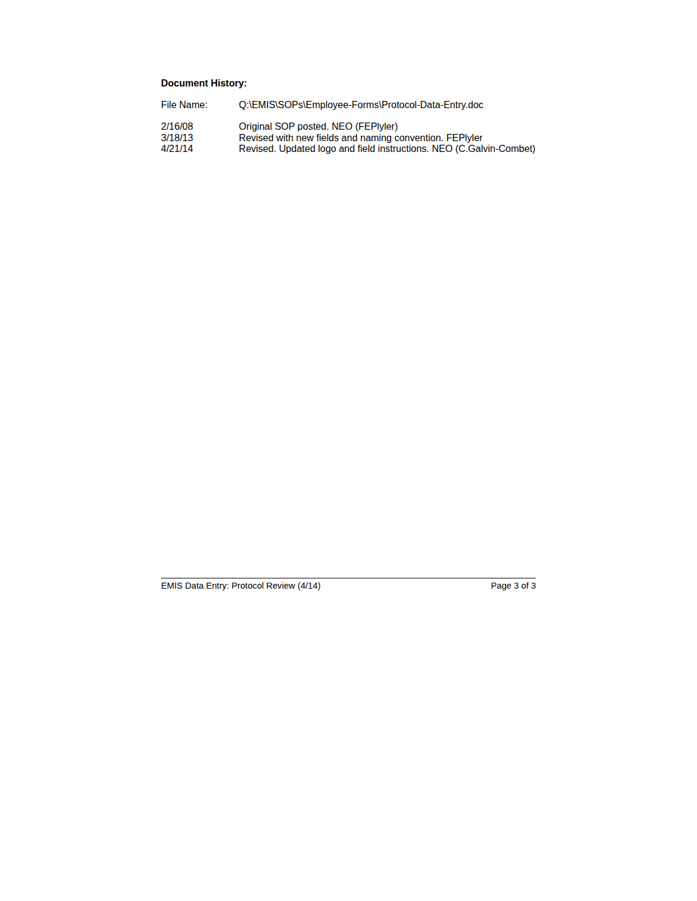Document History:
| File Name: | Q:\EMIS\SOPs\Employee-Forms\Protocol-Data-Entry.doc |
| 2/16/08 | Original SOP posted. NEO (FEPlyler) |
| 3/18/13 | Revised with new fields and naming convention. FEPlyler |
| 4/21/14 | Revised. Updated logo and field instructions. NEO (C.Galvin-Combet) |
EMIS Data Entry: Protocol Review (4/14) Page 3 of 3